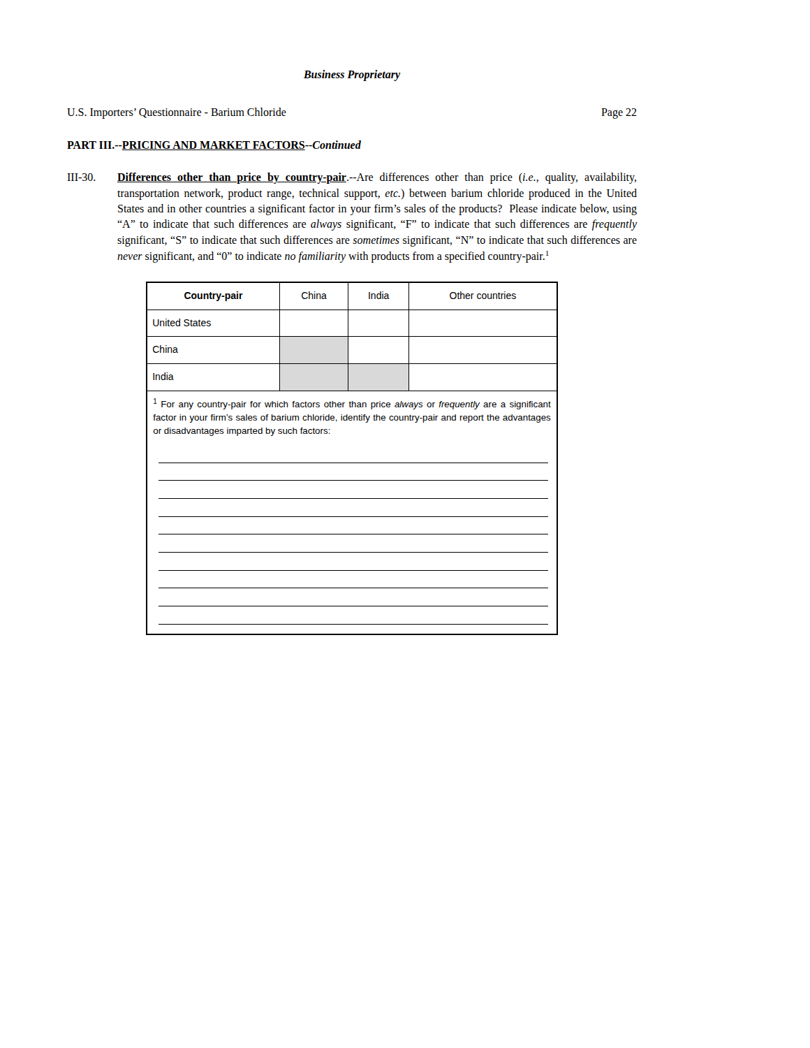Business Proprietary
U.S. Importers’ Questionnaire - Barium Chloride
Page 22
PART III.--PRICING AND MARKET FACTORS--Continued
III-30.
Differences other than price by country-pair.--Are differences other than price (i.e., quality, availability, transportation network, product range, technical support, etc.) between barium chloride produced in the United States and in other countries a significant factor in your firm’s sales of the products? Please indicate below, using “A” to indicate that such differences are always significant, “F” to indicate that such differences are frequently significant, “S” to indicate that such differences are sometimes significant, “N” to indicate that such differences are never significant, and “0” to indicate no familiarity with products from a specified country-pair.1
| Country-pair | China | India | Other countries |
| --- | --- | --- | --- |
| United States | | | |
| China | | | |
| India | | | |
1 For any country-pair for which factors other than price always or frequently are a significant factor in your firm’s sales of barium chloride, identify the country-pair and report the advantages or disadvantages imparted by such factors: